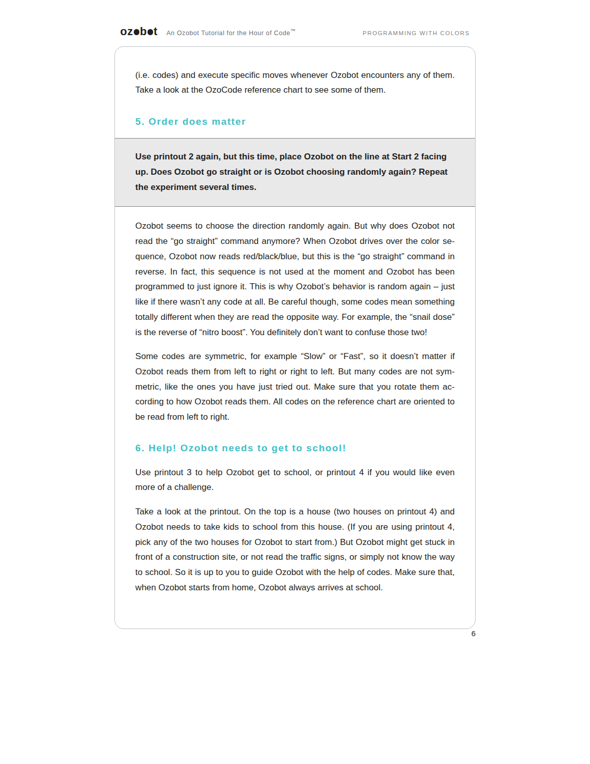oz b t
An Ozobot Tutorial for the Hour of Code™
Programming with Colors
(i.e. codes) and execute specific moves whenever Ozobot encounters any of them. Take a look at the OzoCode reference chart to see some of them.
5. Order does matter
Use printout 2 again, but this time, place Ozobot on the line at Start 2 facing up. Does Ozobot go straight or is Ozobot choosing randomly again? Repeat the experiment several times.
Ozobot seems to choose the direction randomly again. But why does Ozobot not read the “go straight” command anymore? When Ozobot drives over the color sequence, Ozobot now reads red/black/blue, but this is the “go straight” command in reverse. In fact, this sequence is not used at the moment and Ozobot has been programmed to just ignore it. This is why Ozobot’s behavior is random again – just like if there wasn’t any code at all. Be careful though, some codes mean something totally different when they are read the opposite way. For example, the “snail dose” is the reverse of “nitro boost”. You definitely don’t want to confuse those two!
Some codes are symmetric, for example “Slow” or “Fast”, so it doesn’t matter if Ozobot reads them from left to right or right to left. But many codes are not symmetric, like the ones you have just tried out. Make sure that you rotate them according to how Ozobot reads them. All codes on the reference chart are oriented to be read from left to right.
6. Help! Ozobot needs to get to school!
Use printout 3 to help Ozobot get to school, or printout 4 if you would like even more of a challenge.
Take a look at the printout. On the top is a house (two houses on printout 4) and Ozobot needs to take kids to school from this house. (If you are using printout 4, pick any of the two houses for Ozobot to start from.) But Ozobot might get stuck in front of a construction site, or not read the traffic signs, or simply not know the way to school. So it is up to you to guide Ozobot with the help of codes. Make sure that, when Ozobot starts from home, Ozobot always arrives at school.
6